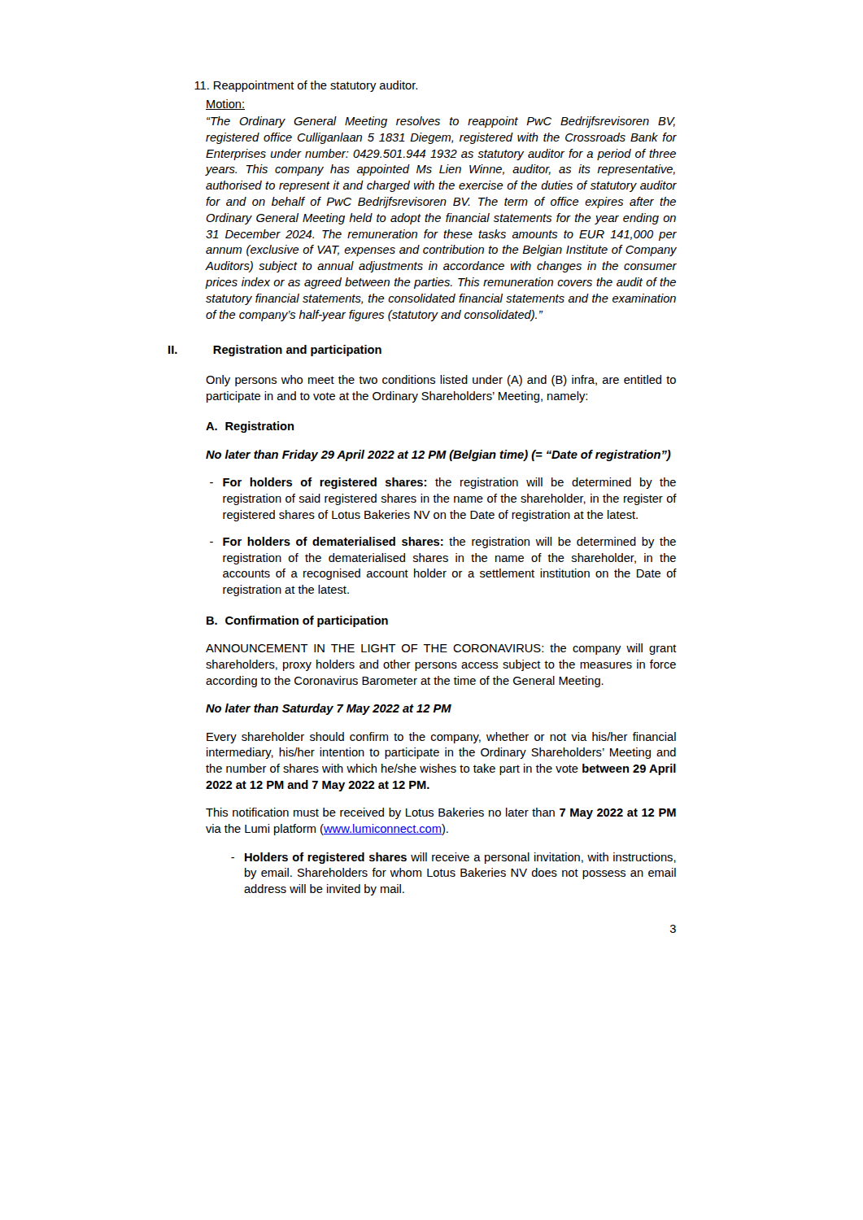Reappointment of the statutory auditor.
Motion:
“The Ordinary General Meeting resolves to reappoint PwC Bedrijfsrevisoren BV, registered office Culliganlaan 5 1831 Diegem, registered with the Crossroads Bank for Enterprises under number: 0429.501.944 1932 as statutory auditor for a period of three years. This company has appointed Ms Lien Winne, auditor, as its representative, authorised to represent it and charged with the exercise of the duties of statutory auditor for and on behalf of PwC Bedrijfsrevisoren BV. The term of office expires after the Ordinary General Meeting held to adopt the financial statements for the year ending on 31 December 2024. The remuneration for these tasks amounts to EUR 141,000 per annum (exclusive of VAT, expenses and contribution to the Belgian Institute of Company Auditors) subject to annual adjustments in accordance with changes in the consumer prices index or as agreed between the parties. This remuneration covers the audit of the statutory financial statements, the consolidated financial statements and the examination of the company’s half-year figures (statutory and consolidated).”
II. Registration and participation
Only persons who meet the two conditions listed under (A) and (B) infra, are entitled to participate in and to vote at the Ordinary Shareholders’ Meeting, namely:
A. Registration
No later than Friday 29 April 2022 at 12 PM (Belgian time) (= “Date of registration”)
For holders of registered shares: the registration will be determined by the registration of said registered shares in the name of the shareholder, in the register of registered shares of Lotus Bakeries NV on the Date of registration at the latest.
For holders of dematerialised shares: the registration will be determined by the registration of the dematerialised shares in the name of the shareholder, in the accounts of a recognised account holder or a settlement institution on the Date of registration at the latest.
B. Confirmation of participation
ANNOUNCEMENT IN THE LIGHT OF THE CORONAVIRUS: the company will grant shareholders, proxy holders and other persons access subject to the measures in force according to the Coronavirus Barometer at the time of the General Meeting.
No later than Saturday 7 May 2022 at 12 PM
Every shareholder should confirm to the company, whether or not via his/her financial intermediary, his/her intention to participate in the Ordinary Shareholders’ Meeting and the number of shares with which he/she wishes to take part in the vote between 29 April 2022 at 12 PM and 7 May 2022 at 12 PM.
This notification must be received by Lotus Bakeries no later than 7 May 2022 at 12 PM via the Lumi platform (www.lumiconnect.com).
Holders of registered shares will receive a personal invitation, with instructions, by email. Shareholders for whom Lotus Bakeries NV does not possess an email address will be invited by mail.
3